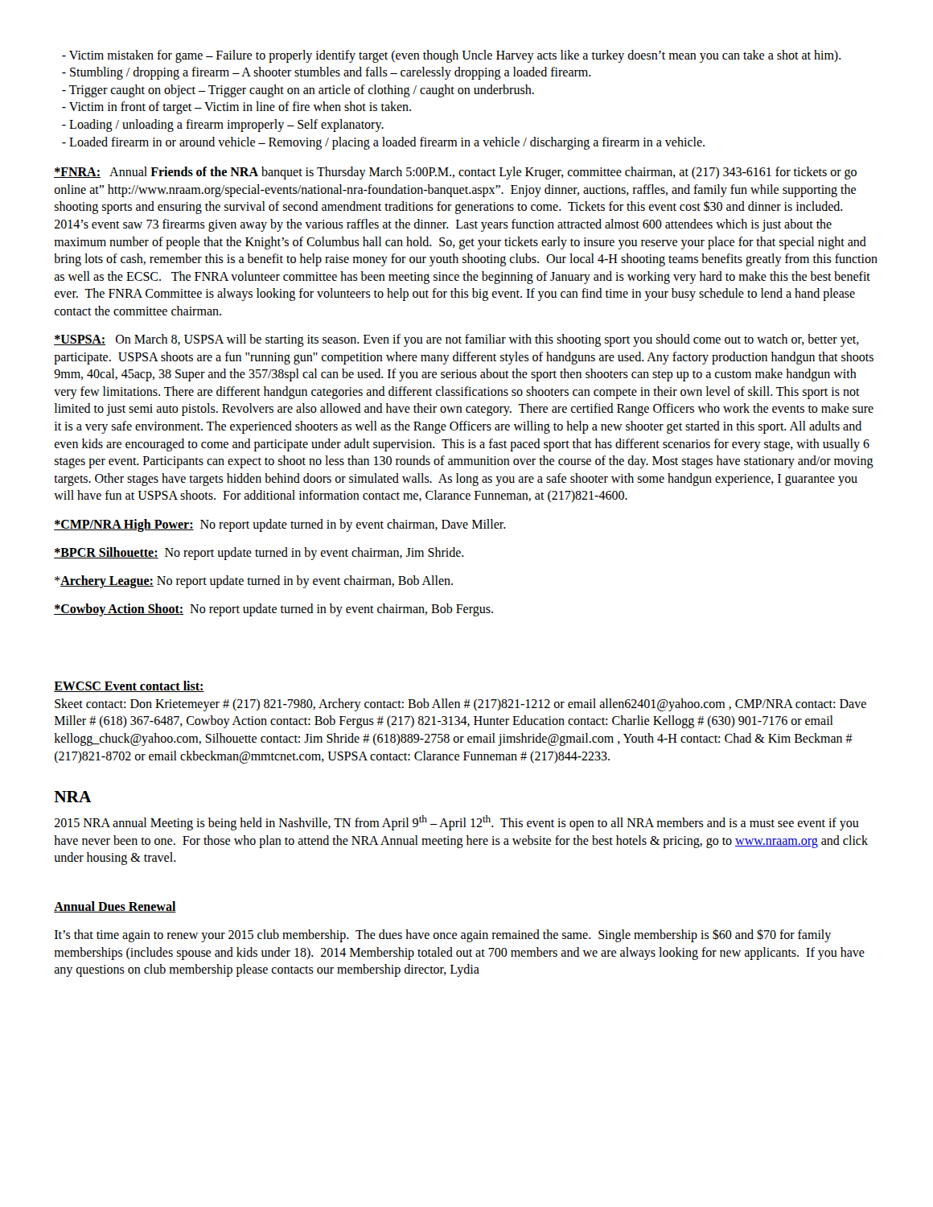- Victim mistaken for game – Failure to properly identify target (even though Uncle Harvey acts like a turkey doesn’t mean you can take a shot at him).
- Stumbling / dropping a firearm – A shooter stumbles and falls – carelessly dropping a loaded firearm.
- Trigger caught on object – Trigger caught on an article of clothing / caught on underbrush.
- Victim in front of target – Victim in line of fire when shot is taken.
- Loading / unloading a firearm improperly – Self explanatory.
- Loaded firearm in or around vehicle – Removing / placing a loaded firearm in a vehicle / discharging a firearm in a vehicle.
*FNRA: Annual Friends of the NRA banquet is Thursday March 5:00P.M., contact Lyle Kruger, committee chairman, at (217) 343-6161 for tickets or go online at” http://www.nraam.org/special-events/national-nra-foundation-banquet.aspx”. Enjoy dinner, auctions, raffles, and family fun while supporting the shooting sports and ensuring the survival of second amendment traditions for generations to come. Tickets for this event cost $30 and dinner is included. 2014’s event saw 73 firearms given away by the various raffles at the dinner. Last years function attracted almost 600 attendees which is just about the maximum number of people that the Knight’s of Columbus hall can hold. So, get your tickets early to insure you reserve your place for that special night and bring lots of cash, remember this is a benefit to help raise money for our youth shooting clubs. Our local 4-H shooting teams benefits greatly from this function as well as the ECSC. The FNRA volunteer committee has been meeting since the beginning of January and is working very hard to make this the best benefit ever. The FNRA Committee is always looking for volunteers to help out for this big event. If you can find time in your busy schedule to lend a hand please contact the committee chairman.
*USPSA: On March 8, USPSA will be starting its season. Even if you are not familiar with this shooting sport you should come out to watch or, better yet, participate. USPSA shoots are a fun "running gun" competition where many different styles of handguns are used. Any factory production handgun that shoots 9mm, 40cal, 45acp, 38 Super and the 357/38spl cal can be used. If you are serious about the sport then shooters can step up to a custom make handgun with very few limitations. There are different handgun categories and different classifications so shooters can compete in their own level of skill. This sport is not limited to just semi auto pistols. Revolvers are also allowed and have their own category. There are certified Range Officers who work the events to make sure it is a very safe environment. The experienced shooters as well as the Range Officers are willing to help a new shooter get started in this sport. All adults and even kids are encouraged to come and participate under adult supervision. This is a fast paced sport that has different scenarios for every stage, with usually 6 stages per event. Participants can expect to shoot no less than 130 rounds of ammunition over the course of the day. Most stages have stationary and/or moving targets. Other stages have targets hidden behind doors or simulated walls. As long as you are a safe shooter with some handgun experience, I guarantee you will have fun at USPSA shoots. For additional information contact me, Clarance Funneman, at (217)821-4600.
*CMP/NRA High Power: No report update turned in by event chairman, Dave Miller.
*BPCR Silhouette: No report update turned in by event chairman, Jim Shride.
*Archery League: No report update turned in by event chairman, Bob Allen.
*Cowboy Action Shoot: No report update turned in by event chairman, Bob Fergus.
EWCSC Event contact list:
Skeet contact: Don Krietemeyer # (217) 821-7980, Archery contact: Bob Allen # (217)821-1212 or email allen62401@yahoo.com , CMP/NRA contact: Dave Miller # (618) 367-6487, Cowboy Action contact: Bob Fergus # (217) 821-3134, Hunter Education contact: Charlie Kellogg # (630) 901-7176 or email kellogg_chuck@yahoo.com, Silhouette contact: Jim Shride # (618)889-2758 or email jimshride@gmail.com , Youth 4-H contact: Chad & Kim Beckman # (217)821-8702 or email ckbeckman@mmtcnet.com, USPSA contact: Clarance Funneman # (217)844-2233.
NRA
2015 NRA annual Meeting is being held in Nashville, TN from April 9th – April 12th. This event is open to all NRA members and is a must see event if you have never been to one. For those who plan to attend the NRA Annual meeting here is a website for the best hotels & pricing, go to www.nraam.org and click under housing & travel.
Annual Dues Renewal
It’s that time again to renew your 2015 club membership. The dues have once again remained the same. Single membership is $60 and $70 for family memberships (includes spouse and kids under 18). 2014 Membership totaled out at 700 members and we are always looking for new applicants. If you have any questions on club membership please contacts our membership director, Lydia